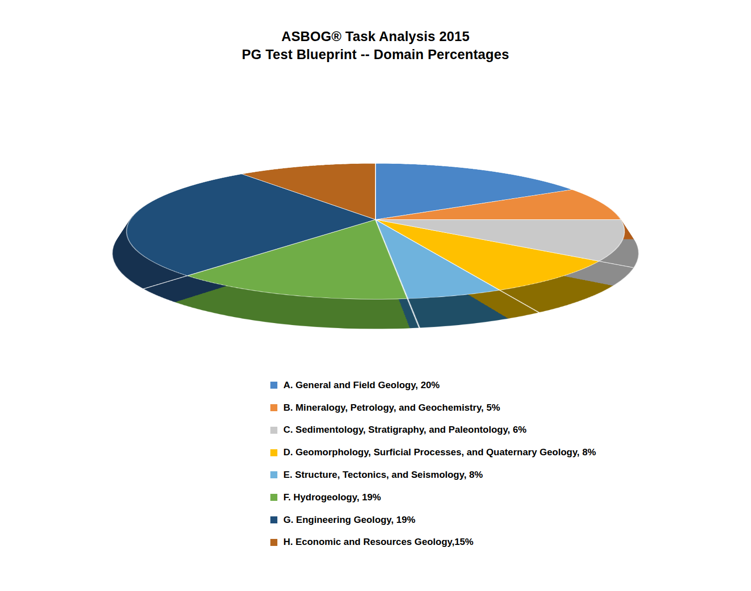ASBOG® Task Analysis 2015
PG Test Blueprint -- Domain Percentages
A. General and Field Geology, 20%
B. Mineralogy, Petrology, and Geochemistry, 5%
C. Sedimentology, Stratigraphy, and Paleontology, 6%
D. Geomorphology, Surficial Processes, and Quaternary Geology, 8%
E. Structure, Tectonics, and Seismology, 8%
F. Hydrogeology, 19%
G. Engineering Geology, 19%
H. Economic and Resources Geology,15%